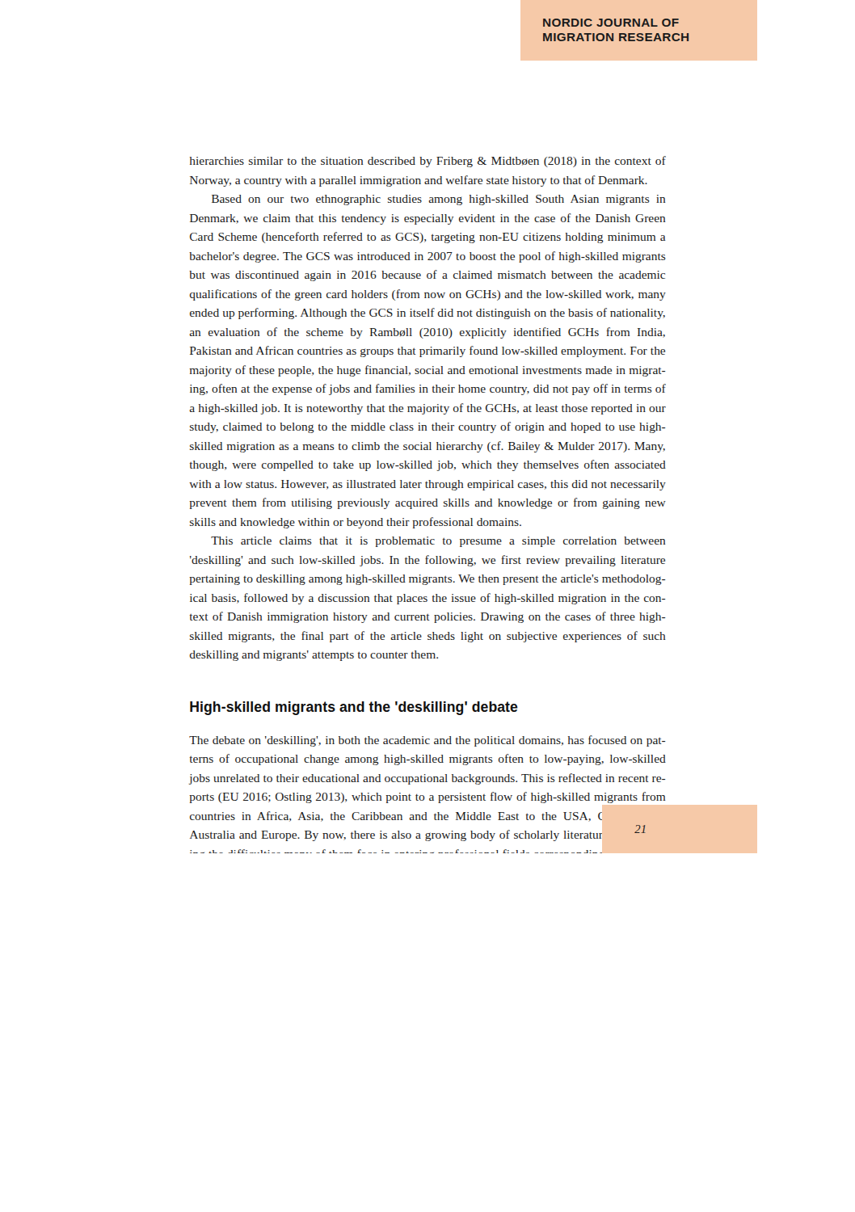Nordic Journal of
Migration Research
hierarchies similar to the situation described by Friberg & Midtbøen (2018) in the context of Norway, a country with a parallel immigration and welfare state history to that of Denmark.
Based on our two ethnographic studies among high-skilled South Asian migrants in Denmark, we claim that this tendency is especially evident in the case of the Danish Green Card Scheme (henceforth referred to as GCS), targeting non-EU citizens holding minimum a bachelor's degree. The GCS was introduced in 2007 to boost the pool of high-skilled migrants but was discontinued again in 2016 because of a claimed mismatch between the academic qualifications of the green card holders (from now on GCHs) and the low-skilled work, many ended up performing. Although the GCS in itself did not distinguish on the basis of nationality, an evaluation of the scheme by Rambøll (2010) explicitly identified GCHs from India, Pakistan and African countries as groups that primarily found low-skilled employment. For the majority of these people, the huge financial, social and emotional investments made in migrating, often at the expense of jobs and families in their home country, did not pay off in terms of a high-skilled job. It is noteworthy that the majority of the GCHs, at least those reported in our study, claimed to belong to the middle class in their country of origin and hoped to use high-skilled migration as a means to climb the social hierarchy (cf. Bailey & Mulder 2017). Many, though, were compelled to take up low-skilled job, which they themselves often associated with a low status. However, as illustrated later through empirical cases, this did not necessarily prevent them from utilising previously acquired skills and knowledge or from gaining new skills and knowledge within or beyond their professional domains.
This article claims that it is problematic to presume a simple correlation between 'deskilling' and such low-skilled jobs. In the following, we first review prevailing literature pertaining to deskilling among high-skilled migrants. We then present the article's methodological basis, followed by a discussion that places the issue of high-skilled migration in the context of Danish immigration history and current policies. Drawing on the cases of three high-skilled migrants, the final part of the article sheds light on subjective experiences of such deskilling and migrants' attempts to counter them.
High-skilled migrants and the 'deskilling' debate
The debate on 'deskilling', in both the academic and the political domains, has focused on patterns of occupational change among high-skilled migrants often to low-paying, low-skilled jobs unrelated to their educational and occupational backgrounds. This is reflected in recent reports (EU 2016; Ostling 2013), which point to a persistent flow of high-skilled migrants from countries in Africa, Asia, the Caribbean and the Middle East to the USA, Canada, UK, Australia and Europe. By now, there is also a growing body of scholarly literature documenting the difficulties many of them face in entering professional fields corresponding to their formal qualifications and skills in the host societies (e.g. Iredale 2001; Raghuram and Kofman 2004). This corresponds with studies conducted among different groups of Eastern European high-skilled migrants in the UK, a country that has
21